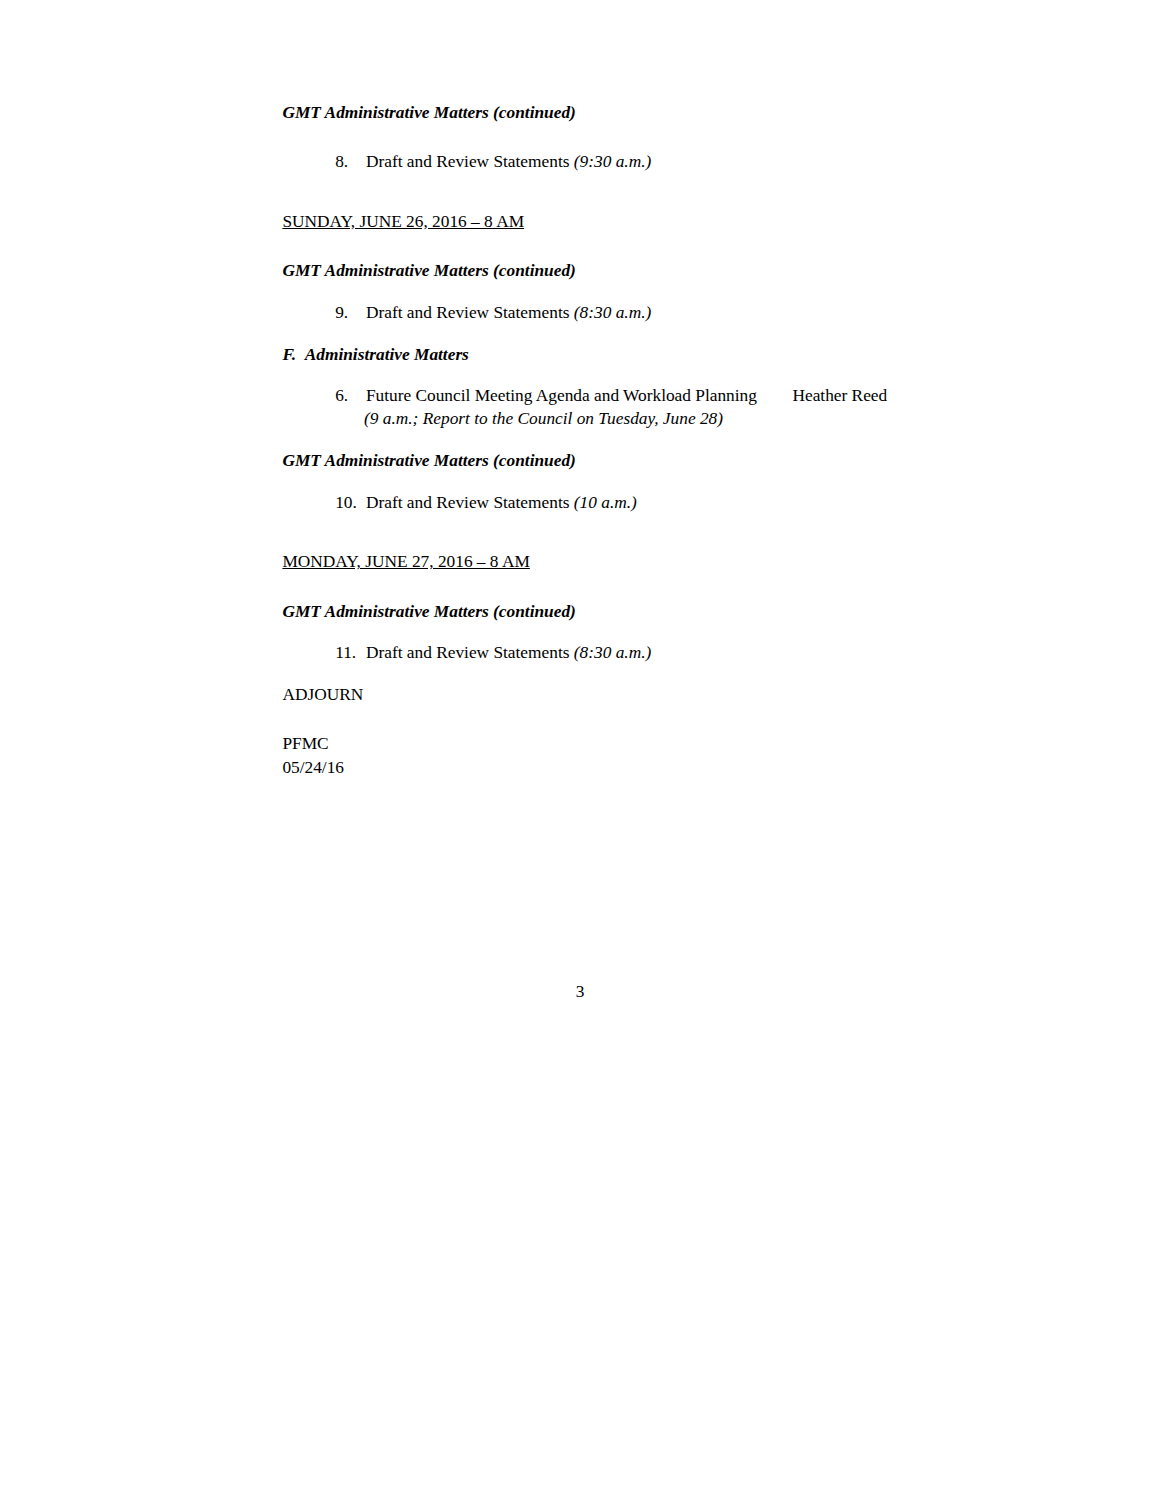GMT Administrative Matters (continued)
8. Draft and Review Statements (9:30 a.m.)
SUNDAY, JUNE 26, 2016 – 8 AM
GMT Administrative Matters (continued)
9. Draft and Review Statements (8:30 a.m.)
F. Administrative Matters
6. Future Council Meeting Agenda and Workload Planning Heather Reed
(9 a.m.; Report to the Council on Tuesday, June 28)
GMT Administrative Matters (continued)
10. Draft and Review Statements (10 a.m.)
MONDAY, JUNE 27, 2016 – 8 AM
GMT Administrative Matters (continued)
11. Draft and Review Statements (8:30 a.m.)
ADJOURN
PFMC
05/24/16
3